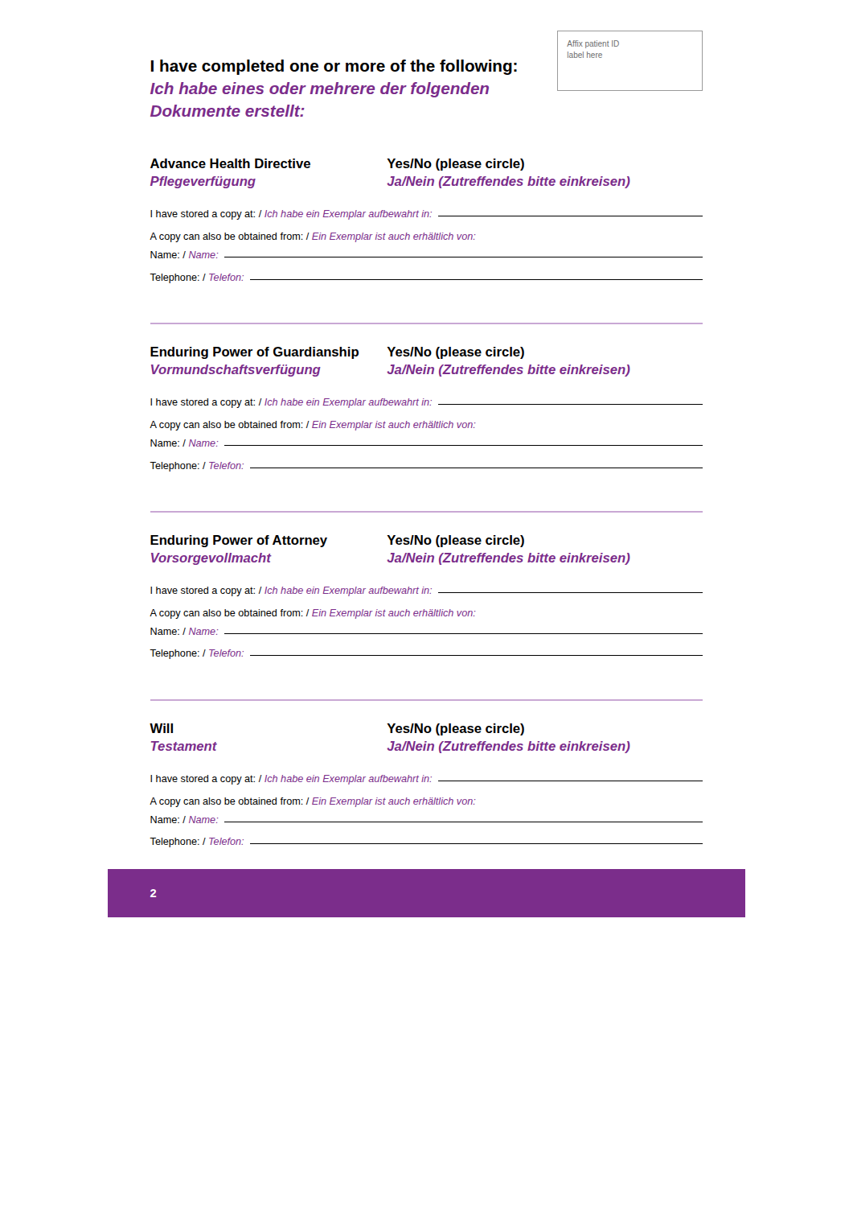Affix patient ID
label here
I have completed one or more of the following: Ich habe eines oder mehrere der folgenden Dokumente erstellt:
Advance Health Directive
Pflegeverfügung
Yes/No (please circle)
Ja/Nein (Zutreffendes bitte einkreisen)
I have stored a copy at: / Ich habe ein Exemplar aufbewahrt in:
A copy can also be obtained from: / Ein Exemplar ist auch erhältlich von:
Name: / Name:
Telephone: / Telefon:
Enduring Power of Guardianship
Vormundschaftsverfügung
Yes/No (please circle)
Ja/Nein (Zutreffendes bitte einkreisen)
I have stored a copy at: / Ich habe ein Exemplar aufbewahrt in:
A copy can also be obtained from: / Ein Exemplar ist auch erhältlich von:
Name: / Name:
Telephone: / Telefon:
Enduring Power of Attorney
Vorsorgevollmacht
Yes/No (please circle)
Ja/Nein (Zutreffendes bitte einkreisen)
I have stored a copy at: / Ich habe ein Exemplar aufbewahrt in:
A copy can also be obtained from: / Ein Exemplar ist auch erhältlich von:
Name: / Name:
Telephone: / Telefon:
Will
Testament
Yes/No (please circle)
Ja/Nein (Zutreffendes bitte einkreisen)
I have stored a copy at: / Ich habe ein Exemplar aufbewahrt in:
A copy can also be obtained from: / Ein Exemplar ist auch erhältlich von:
Name: / Name:
Telephone: / Telefon:
2